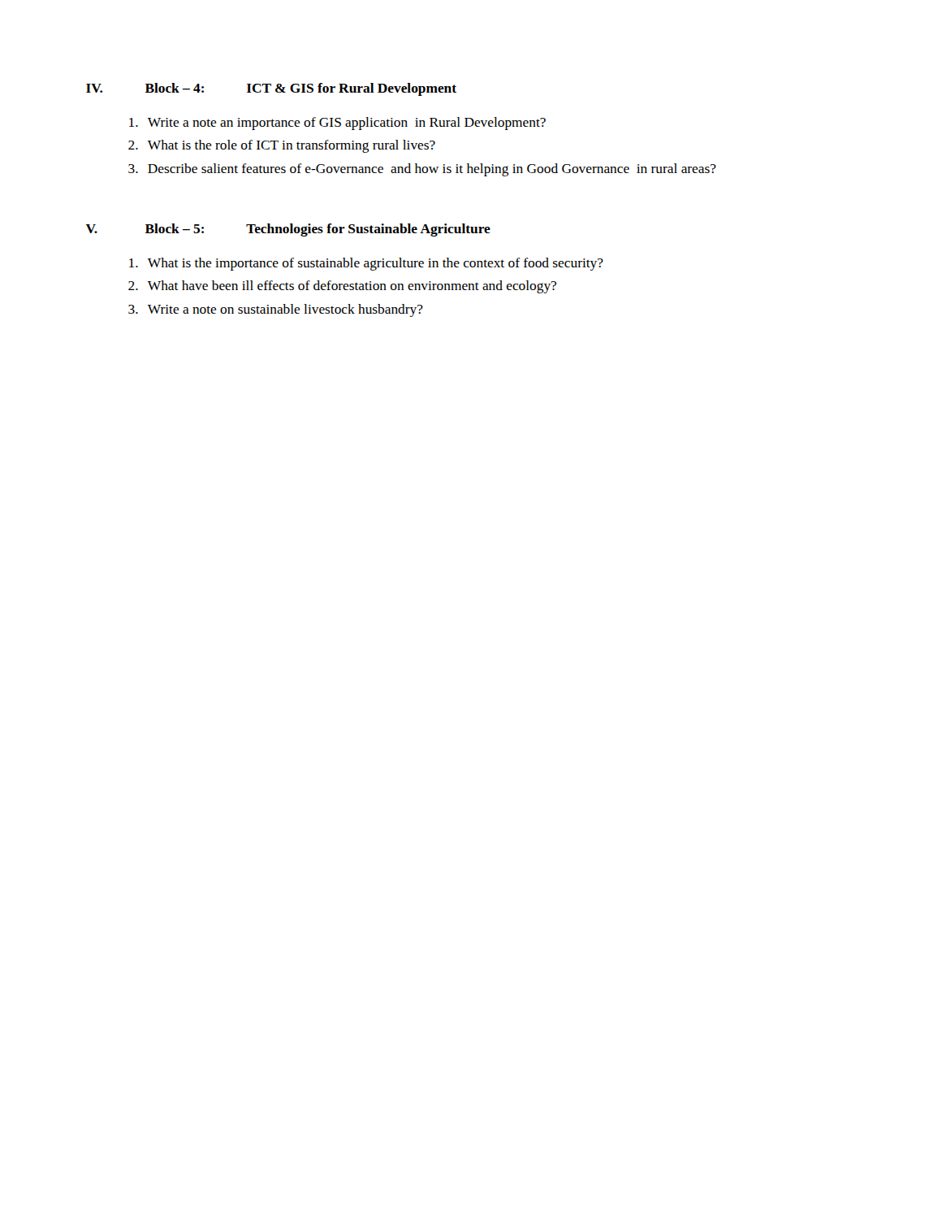IV. Block – 4: ICT & GIS for Rural Development
Write a note an importance of GIS application in Rural Development?
What is the role of ICT in transforming rural lives?
Describe salient features of e-Governance and how is it helping in Good Governance in rural areas?
V. Block – 5: Technologies for Sustainable Agriculture
What is the importance of sustainable agriculture in the context of food security?
What have been ill effects of deforestation on environment and ecology?
Write a note on sustainable livestock husbandry?